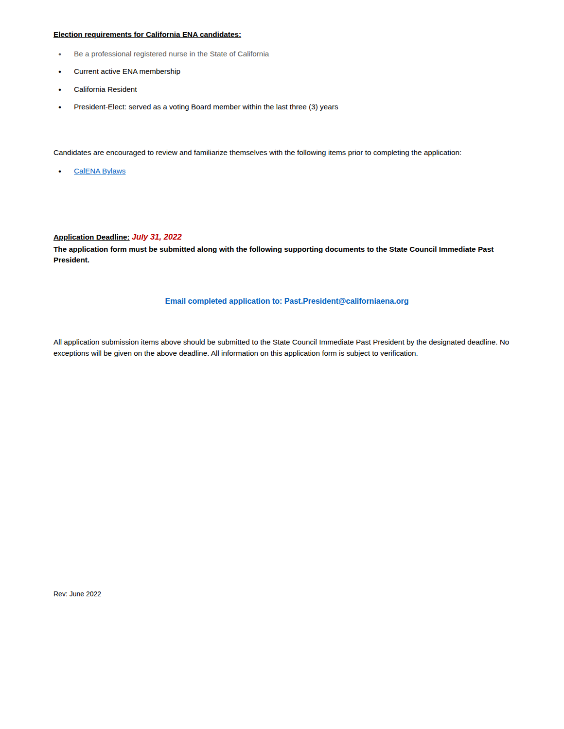Election requirements for California ENA candidates:
Be a professional registered nurse in the State of California
Current active ENA membership
California Resident
President-Elect: served as a voting Board member within the last three (3) years
Candidates are encouraged to review and familiarize themselves with the following items prior to completing the application:
CalENA Bylaws
Application Deadline: July 31, 2022
The application form must be submitted along with the following supporting documents to the State Council Immediate Past President.
Email completed application to: Past.President@californiaena.org
All application submission items above should be submitted to the State Council Immediate Past President by the designated deadline. No exceptions will be given on the above deadline. All information on this application form is subject to verification.
Rev: June 2022